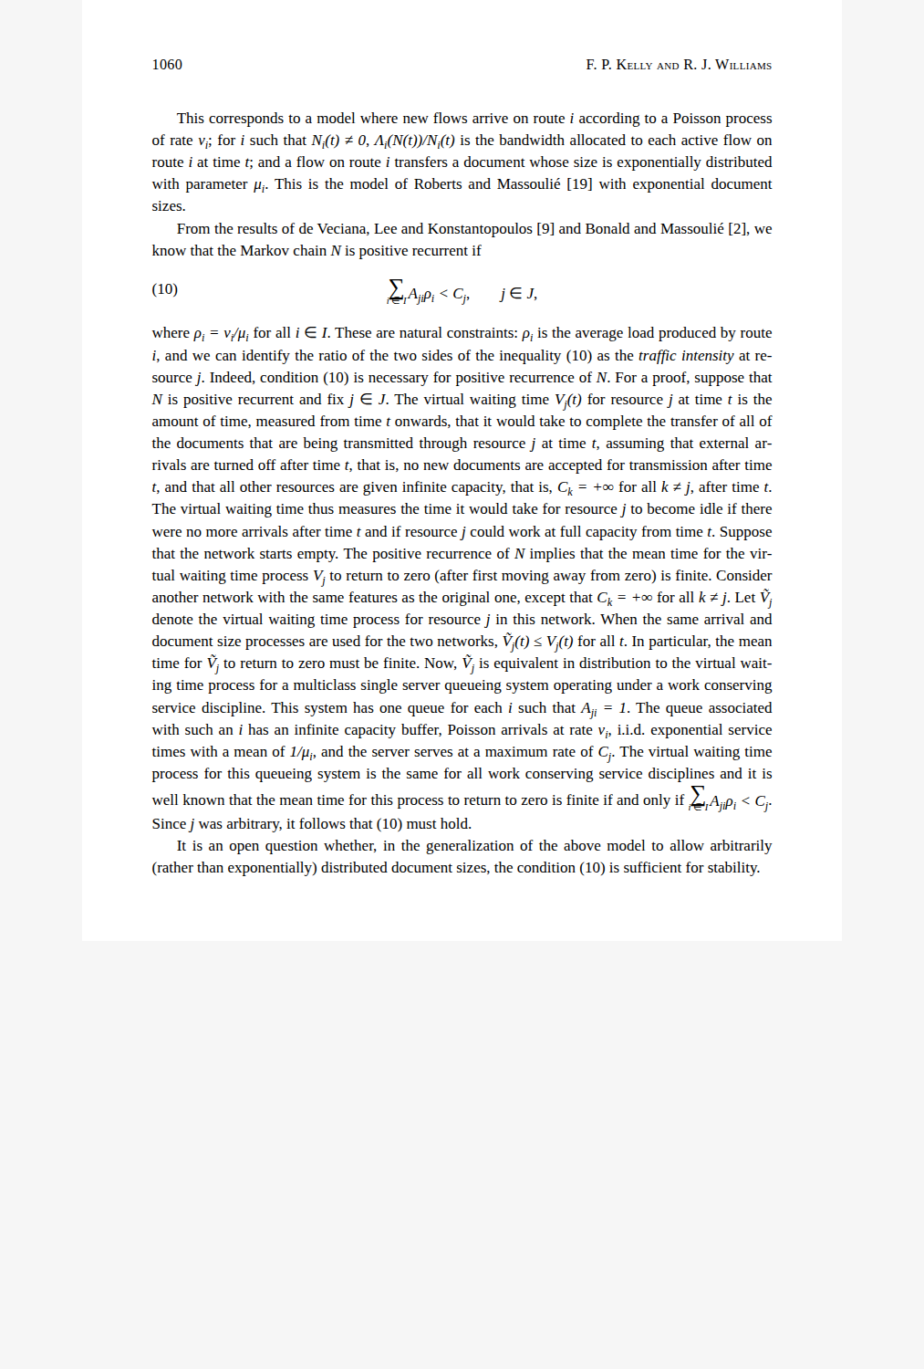1060 F. P. Kelly and R. J. Williams
This corresponds to a model where new flows arrive on route i according to a Poisson process of rate νi; for i such that Ni(t) ≠ 0, Λi(N(t))/Ni(t) is the bandwidth allocated to each active flow on route i at time t; and a flow on route i transfers a document whose size is exponentially distributed with parameter μi. This is the model of Roberts and Massoulié [19] with exponential document sizes.
From the results of de Veciana, Lee and Konstantopoulos [9] and Bonald and Massoulié [2], we know that the Markov chain N is positive recurrent if
(10) ∑i ∈ I Ajiρi < Cj,  j ∈ J,
where ρi = νi/μi for all i ∈ I. These are natural constraints: ρi is the average load produced by route i, and we can identify the ratio of the two sides of the inequality (10) as the traffic intensity at resource j. Indeed, condition (10) is necessary for positive recurrence of N. For a proof, suppose that N is positive recurrent and fix j ∈ J. The virtual waiting time Vj(t) for resource j at time t is the amount of time, measured from time t onwards, that it would take to complete the transfer of all of the documents that are being transmitted through resource j at time t, assuming that external arrivals are turned off after time t, that is, no new documents are accepted for transmission after time t, and that all other resources are given infinite capacity, that is, Ck = +∞ for all k ≠ j, after time t. The virtual waiting time thus measures the time it would take for resource j to become idle if there were no more arrivals after time t and if resource j could work at full capacity from time t. Suppose that the network starts empty. The positive recurrence of N implies that the mean time for the virtual waiting time process Vj to return to zero (after first moving away from zero) is finite. Consider another network with the same features as the original one, except that Ck = +∞ for all k ≠ j. Let Ṽj denote the virtual waiting time process for resource j in this network. When the same arrival and document size processes are used for the two networks, Ṽj(t) ≤ Vj(t) for all t. In particular, the mean time for Ṽj to return to zero must be finite. Now, Ṽj is equivalent in distribution to the virtual waiting time process for a multiclass single server queueing system operating under a work conserving service discipline. This system has one queue for each i such that Aji = 1. The queue associated with such an i has an infinite capacity buffer, Poisson arrivals at rate νi, i.i.d. exponential service times with a mean of 1/μi, and the server serves at a maximum rate of Cj. The virtual waiting time process for this queueing system is the same for all work conserving service disciplines and it is well known that the mean time for this process to return to zero is finite if and only if ∑i ∈ I Ajiρi < Cj. Since j was arbitrary, it follows that (10) must hold.
It is an open question whether, in the generalization of the above model to allow arbitrarily (rather than exponentially) distributed document sizes, the condition (10) is sufficient for stability.